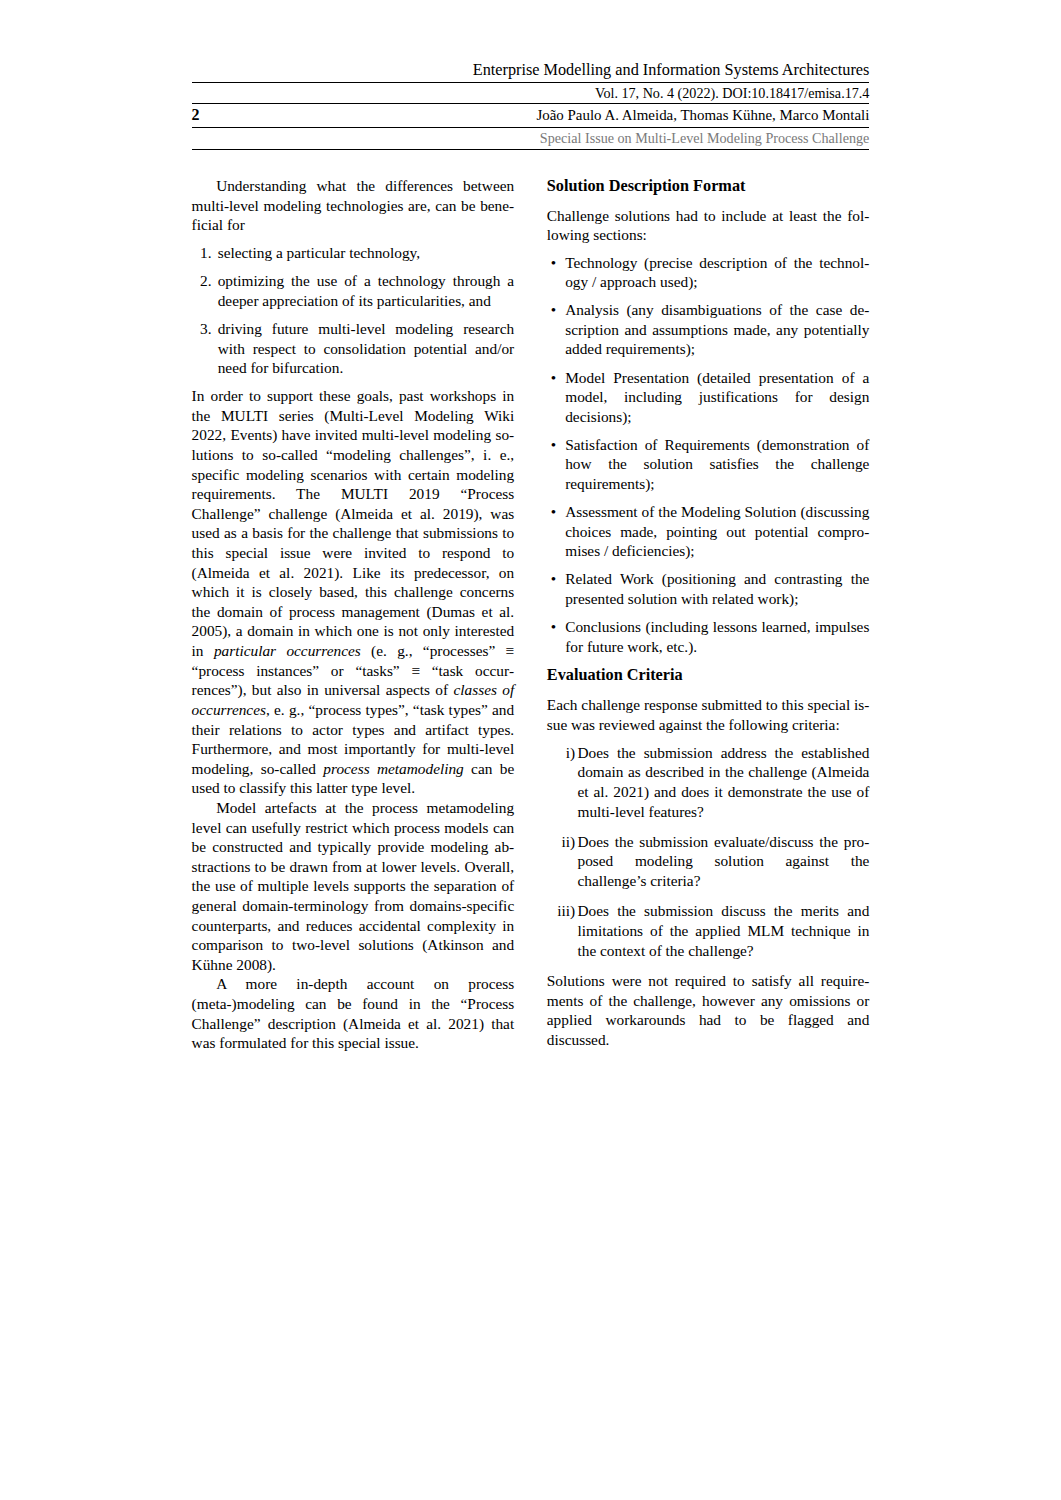Enterprise Modelling and Information Systems Architectures
Vol. 17, No. 4 (2022). DOI:10.18417/emisa.17.4
2
João Paulo A. Almeida, Thomas Kühne, Marco Montali
Special Issue on Multi-Level Modeling Process Challenge
Understanding what the differences between multi-level modeling technologies are, can be beneficial for
selecting a particular technology,
optimizing the use of a technology through a deeper appreciation of its particularities, and
driving future multi-level modeling research with respect to consolidation potential and/or need for bifurcation.
In order to support these goals, past workshops in the MULTI series (Multi-Level Modeling Wiki 2022, Events) have invited multi-level modeling solutions to so-called “modeling challenges”, i. e., specific modeling scenarios with certain modeling requirements. The MULTI 2019 “Process Challenge” challenge (Almeida et al. 2019), was used as a basis for the challenge that submissions to this special issue were invited to respond to (Almeida et al. 2021). Like its predecessor, on which it is closely based, this challenge concerns the domain of process management (Dumas et al. 2005), a domain in which one is not only interested in particular occurrences (e. g., “processes” ≡ “process instances” or “tasks” ≡ “task occurrences”), but also in universal aspects of classes of occurrences, e. g., “process types”, “task types” and their relations to actor types and artifact types. Furthermore, and most importantly for multi-level modeling, so-called process metamodeling can be used to classify this latter type level.
Model artefacts at the process metamodeling level can usefully restrict which process models can be constructed and typically provide modeling abstractions to be drawn from at lower levels. Overall, the use of multiple levels supports the separation of general domain-terminology from domains-specific counterparts, and reduces accidental complexity in comparison to two-level solutions (Atkinson and Kühne 2008).
A more in-depth account on process (meta-)modeling can be found in the “Process Challenge” description (Almeida et al. 2021) that was formulated for this special issue.
Solution Description Format
Challenge solutions had to include at least the following sections:
Technology (precise description of the technology / approach used);
Analysis (any disambiguations of the case description and assumptions made, any potentially added requirements);
Model Presentation (detailed presentation of a model, including justifications for design decisions);
Satisfaction of Requirements (demonstration of how the solution satisfies the challenge requirements);
Assessment of the Modeling Solution (discussing choices made, pointing out potential compromises / deficiencies);
Related Work (positioning and contrasting the presented solution with related work);
Conclusions (including lessons learned, impulses for future work, etc.).
Evaluation Criteria
Each challenge response submitted to this special issue was reviewed against the following criteria:
Does the submission address the established domain as described in the challenge (Almeida et al. 2021) and does it demonstrate the use of multi-level features?
Does the submission evaluate/discuss the proposed modeling solution against the challenge’s criteria?
Does the submission discuss the merits and limitations of the applied MLM technique in the context of the challenge?
Solutions were not required to satisfy all requirements of the challenge, however any omissions or applied workarounds had to be flagged and discussed.